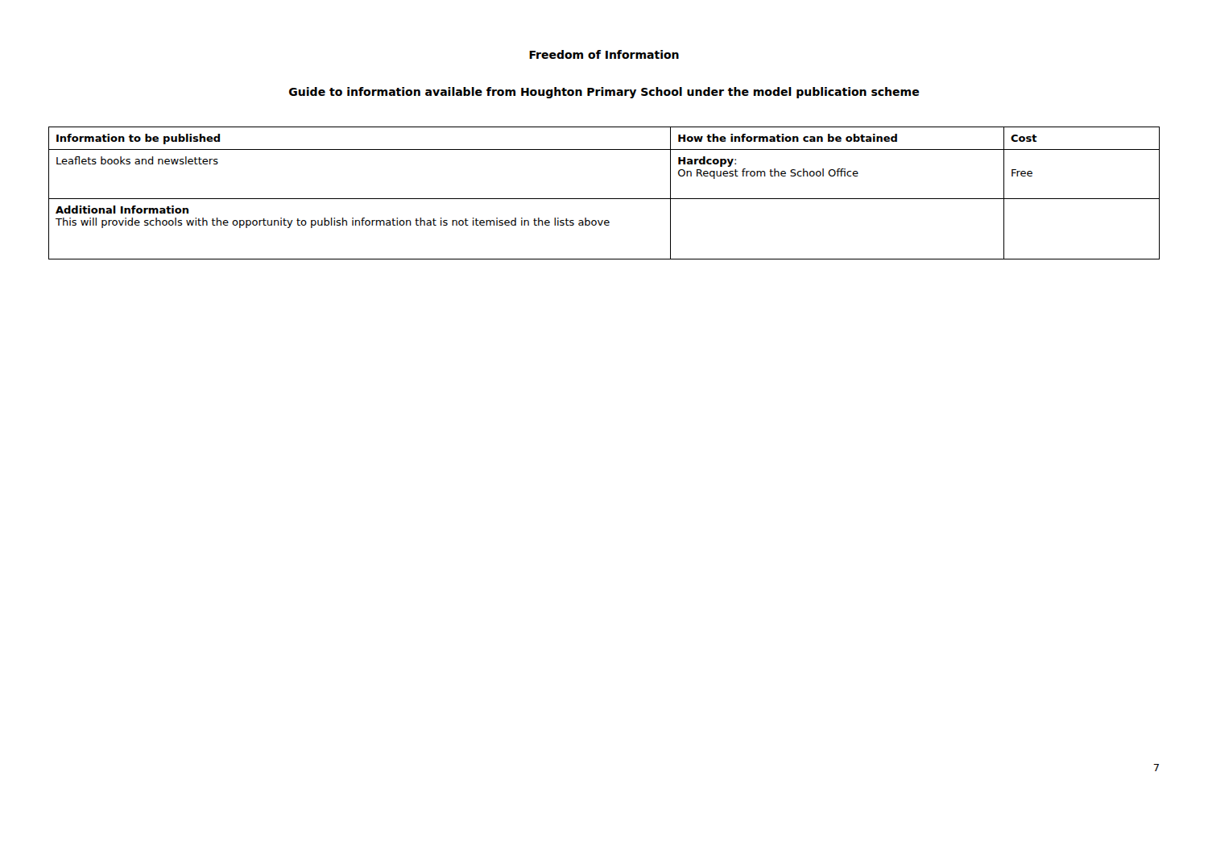Freedom of Information
Guide to information available from Houghton Primary School under the model publication scheme
| Information to be published | How the information can be obtained | Cost |
| --- | --- | --- |
| Leaflets books and newsletters | Hardcopy : On Request from the School Office | Free |
| Additional Information This will provide schools with the opportunity to publish information that is not itemised in the lists above | | |
7